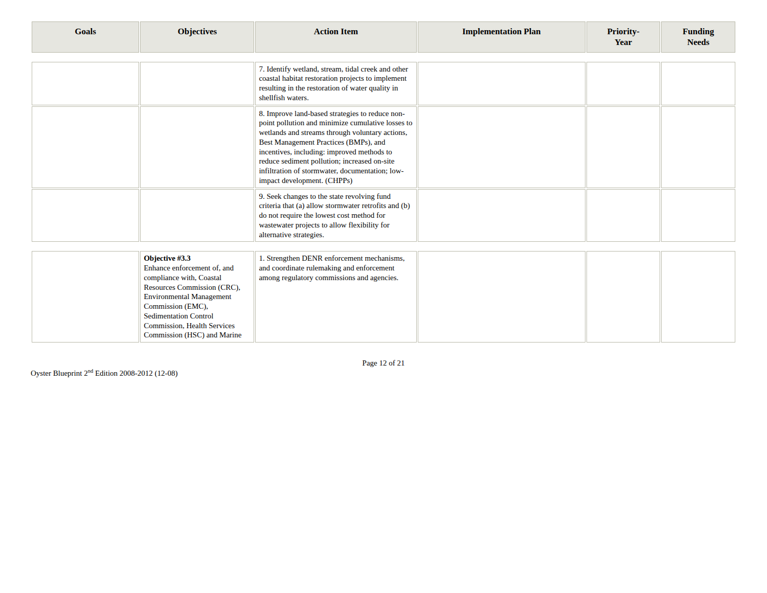| Goals | Objectives | Action Item | Implementation Plan | Priority- Year | Funding Needs |
| --- | --- | --- | --- | --- | --- |
| | | 7. Identify wetland, stream, tidal creek and other coastal habitat restoration projects to implement resulting in the restoration of water quality in shellfish waters. | | | |
| | | 8. Improve land-based strategies to reduce non-point pollution and minimize cumulative losses to wetlands and streams through voluntary actions, Best Management Practices (BMPs), and incentives, including: improved methods to reduce sediment pollution; increased on-site infiltration of stormwater, documentation; low-impact development. (CHPPs) | | | |
| | | 9. Seek changes to the state revolving fund criteria that (a) allow stormwater retrofits and (b) do not require the lowest cost method for wastewater projects to allow flexibility for alternative strategies. | | | |
| | Objective #3.3 Enhance enforcement of, and compliance with, Coastal Resources Commission (CRC), Environmental Management Commission (EMC), Sedimentation Control Commission, Health Services Commission (HSC) and Marine | 1. Strengthen DENR enforcement mechanisms, and coordinate rulemaking and enforcement among regulatory commissions and agencies. | | | |
Page 12 of 21
Oyster Blueprint 2nd Edition 2008-2012 (12-08)